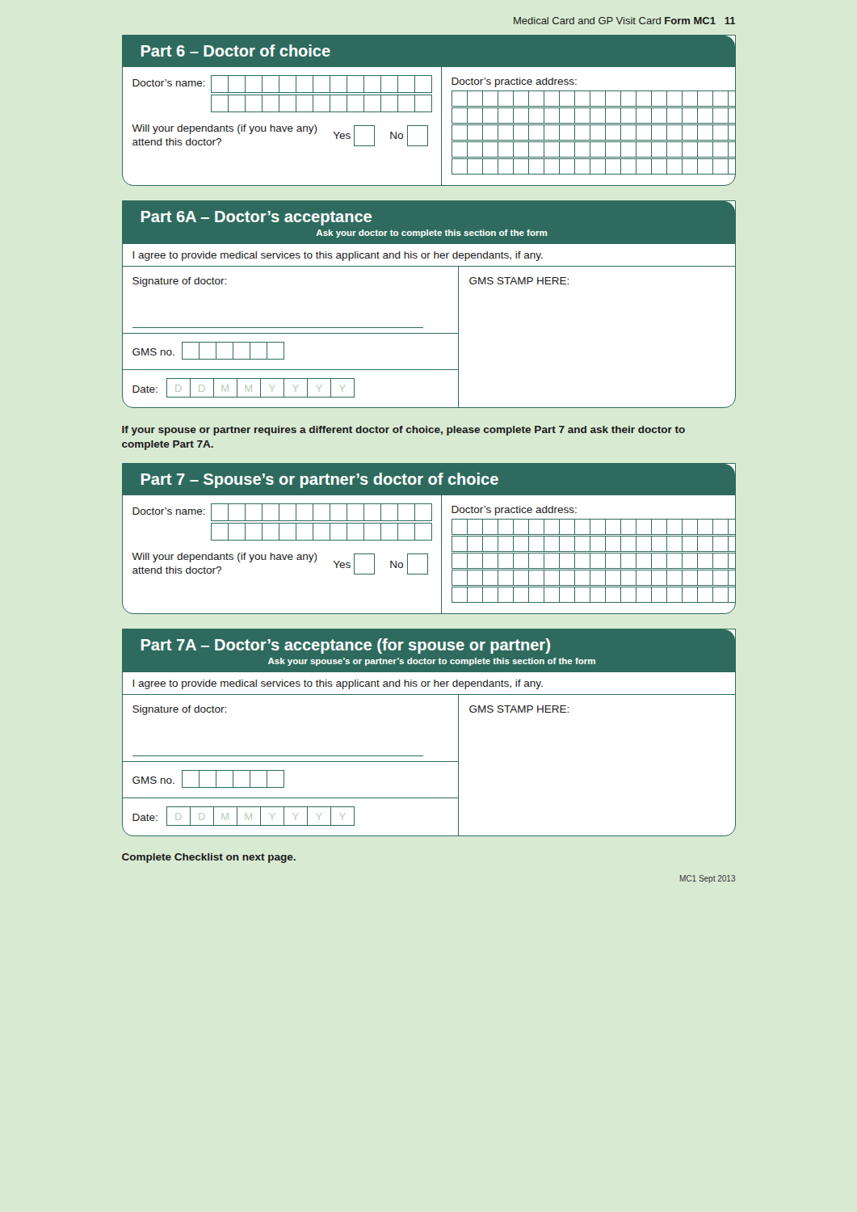Medical Card and GP Visit Card Form MC1 11
Part 6 – Doctor of choice
Doctor’s name:
Will your dependants (if you have any) attend this doctor?
Yes
No
Doctor’s practice address:
Part 6A – Doctor’s acceptance Ask your doctor to complete this section of the form
I agree to provide medical services to this applicant and his or her dependants, if any.
Signature of doctor:
GMS no.
Date:
D
D
M
M
Y
Y
Y
Y
GMS STAMP HERE:
If your spouse or partner requires a different doctor of choice, please complete Part 7 and ask their doctor to complete Part 7A.
Part 7 – Spouse’s or partner’s doctor of choice
Doctor’s name:
Will your dependants (if you have any) attend this doctor?
Yes
No
Doctor’s practice address:
Part 7A – Doctor’s acceptance (for spouse or partner) Ask your spouse’s or partner’s doctor to complete this section of the form
I agree to provide medical services to this applicant and his or her dependants, if any.
Signature of doctor:
GMS no.
Date:
D
D
M
M
Y
Y
Y
Y
GMS STAMP HERE:
Complete Checklist on next page.
MC1 Sept 2013